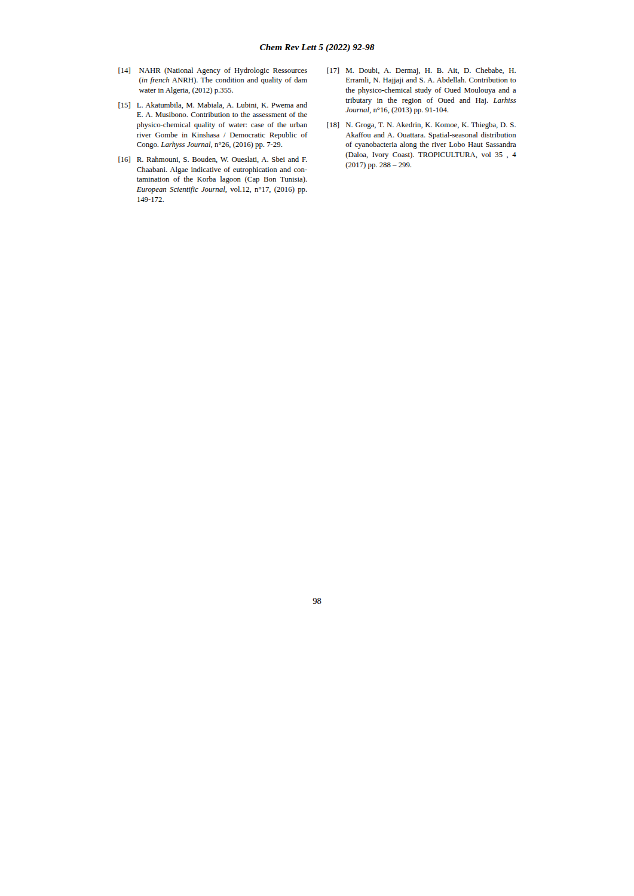Chem Rev Lett 5 (2022) 92-98
[14] NAHR (National Agency of Hydrologic Ressources (in french ANRH). The condition and quality of dam water in Algeria, (2012) p.355.
[15] L. Akatumbila, M. Mabiala, A. Lubini, K. Pwema and E. A. Musibono. Contribution to the assessment of the physico-chemical quality of water: case of the urban river Gombe in Kinshasa / Democratic Republic of Congo. Larhyss Journal, n°26, (2016) pp. 7-29.
[16] R. Rahmouni, S. Bouden, W. Oueslati, A. Sbei and F. Chaabani. Algae indicative of eutrophication and contamination of the Korba lagoon (Cap Bon Tunisia). European Scientific Journal, vol.12, n°17, (2016) pp. 149-172.
[17] M. Doubi, A. Dermaj, H. B. Ait, D. Chebabe, H. Erramli, N. Hajjaji and S. A. Abdellah. Contribution to the physico-chemical study of Oued Moulouya and a tributary in the region of Oued and Haj. Larhiss Journal, n°16, (2013) pp. 91-104.
[18] N. Groga, T. N. Akedrin, K. Komoe, K. Thiegba, D. S. Akaffou and A. Ouattara. Spatial-seasonal distribution of cyanobacteria along the river Lobo Haut Sassandra (Daloa, Ivory Coast). TROPICULTURA, vol 35 , 4 (2017) pp. 288 – 299.
98